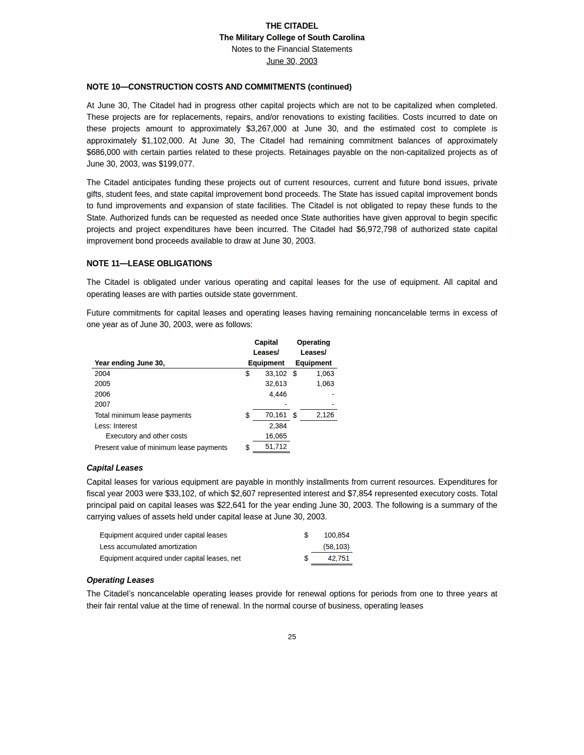THE CITADEL
The Military College of South Carolina
Notes to the Financial Statements
June 30, 2003
NOTE 10—CONSTRUCTION COSTS AND COMMITMENTS (continued)
At June 30, The Citadel had in progress other capital projects which are not to be capitalized when completed. These projects are for replacements, repairs, and/or renovations to existing facilities. Costs incurred to date on these projects amount to approximately $3,267,000 at June 30, and the estimated cost to complete is approximately $1,102,000. At June 30, The Citadel had remaining commitment balances of approximately $686,000 with certain parties related to these projects. Retainages payable on the non-capitalized projects as of June 30, 2003, was $199,077.
The Citadel anticipates funding these projects out of current resources, current and future bond issues, private gifts, student fees, and state capital improvement bond proceeds. The State has issued capital improvement bonds to fund improvements and expansion of state facilities. The Citadel is not obligated to repay these funds to the State. Authorized funds can be requested as needed once State authorities have given approval to begin specific projects and project expenditures have been incurred. The Citadel had $6,972,798 of authorized state capital improvement bond proceeds available to draw at June 30, 2003.
NOTE 11—LEASE OBLIGATIONS
The Citadel is obligated under various operating and capital leases for the use of equipment. All capital and operating leases are with parties outside state government.
Future commitments for capital leases and operating leases having remaining noncancelable terms in excess of one year as of June 30, 2003, were as follows:
| Year ending June 30, | Capital Leases/ Equipment | Operating Leases/ Equipment |
| --- | --- | --- |
| 2004 | $ | 33,102 | $ | 1,063 |
| 2005 | | 32,613 | | 1,063 |
| 2006 | | 4,446 | | - |
| 2007 | | - | | - |
| Total minimum lease payments | $ | 70,161 | $ | 2,126 |
| Less: Interest | | 2,384 | | |
| Executory and other costs | | 16,065 | | |
| Present value of minimum lease payments | $ | 51,712 | | |
Capital Leases
Capital leases for various equipment are payable in monthly installments from current resources. Expenditures for fiscal year 2003 were $33,102, of which $2,607 represented interest and $7,854 represented executory costs. Total principal paid on capital leases was $22,641 for the year ending June 30, 2003. The following is a summary of the carrying values of assets held under capital lease at June 30, 2003.
| Equipment acquired under capital leases | $ | 100,854 |
| Less accumulated amortization | | (58,103) |
| Equipment acquired under capital leases, net | $ | 42,751 |
Operating Leases
The Citadel’s noncancelable operating leases provide for renewal options for periods from one to three years at their fair rental value at the time of renewal. In the normal course of business, operating leases
25